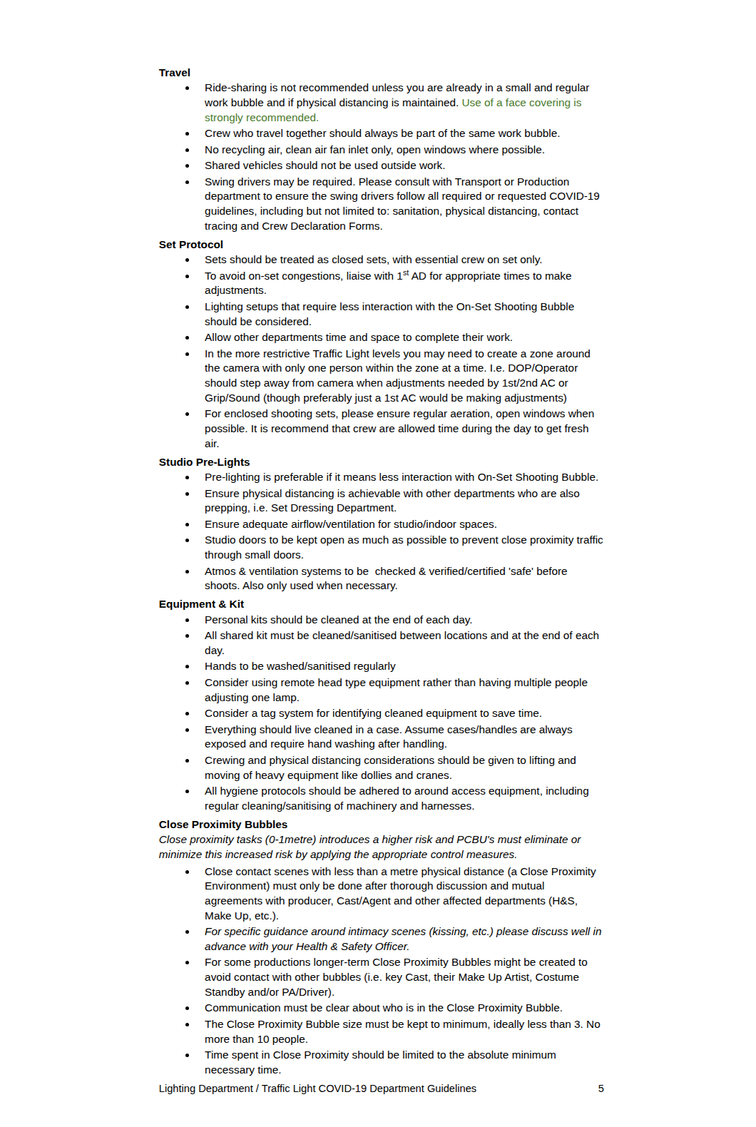Travel
Ride-sharing is not recommended unless you are already in a small and regular work bubble and if physical distancing is maintained. Use of a face covering is strongly recommended.
Crew who travel together should always be part of the same work bubble.
No recycling air, clean air fan inlet only, open windows where possible.
Shared vehicles should not be used outside work.
Swing drivers may be required. Please consult with Transport or Production department to ensure the swing drivers follow all required or requested COVID-19 guidelines, including but not limited to: sanitation, physical distancing, contact tracing and Crew Declaration Forms.
Set Protocol
Sets should be treated as closed sets, with essential crew on set only.
To avoid on-set congestions, liaise with 1st AD for appropriate times to make adjustments.
Lighting setups that require less interaction with the On-Set Shooting Bubble should be considered.
Allow other departments time and space to complete their work.
In the more restrictive Traffic Light levels you may need to create a zone around the camera with only one person within the zone at a time. I.e. DOP/Operator should step away from camera when adjustments needed by 1st/2nd AC or Grip/Sound (though preferably just a 1st AC would be making adjustments)
For enclosed shooting sets, please ensure regular aeration, open windows when possible. It is recommend that crew are allowed time during the day to get fresh air.
Studio Pre-Lights
Pre-lighting is preferable if it means less interaction with On-Set Shooting Bubble.
Ensure physical distancing is achievable with other departments who are also prepping, i.e. Set Dressing Department.
Ensure adequate airflow/ventilation for studio/indoor spaces.
Studio doors to be kept open as much as possible to prevent close proximity traffic through small doors.
Atmos & ventilation systems to be checked & verified/certified 'safe' before shoots. Also only used when necessary.
Equipment & Kit
Personal kits should be cleaned at the end of each day.
All shared kit must be cleaned/sanitised between locations and at the end of each day.
Hands to be washed/sanitised regularly
Consider using remote head type equipment rather than having multiple people adjusting one lamp.
Consider a tag system for identifying cleaned equipment to save time.
Everything should live cleaned in a case. Assume cases/handles are always exposed and require hand washing after handling.
Crewing and physical distancing considerations should be given to lifting and moving of heavy equipment like dollies and cranes.
All hygiene protocols should be adhered to around access equipment, including regular cleaning/sanitising of machinery and harnesses.
Close Proximity Bubbles
Close proximity tasks (0-1metre) introduces a higher risk and PCBU's must eliminate or minimize this increased risk by applying the appropriate control measures.
Close contact scenes with less than a metre physical distance (a Close Proximity Environment) must only be done after thorough discussion and mutual agreements with producer, Cast/Agent and other affected departments (H&S, Make Up, etc.).
For specific guidance around intimacy scenes (kissing, etc.) please discuss well in advance with your Health & Safety Officer.
For some productions longer-term Close Proximity Bubbles might be created to avoid contact with other bubbles (i.e. key Cast, their Make Up Artist, Costume Standby and/or PA/Driver).
Communication must be clear about who is in the Close Proximity Bubble.
The Close Proximity Bubble size must be kept to minimum, ideally less than 3. No more than 10 people.
Time spent in Close Proximity should be limited to the absolute minimum necessary time.
Lighting Department / Traffic Light COVID-19 Department Guidelines 5